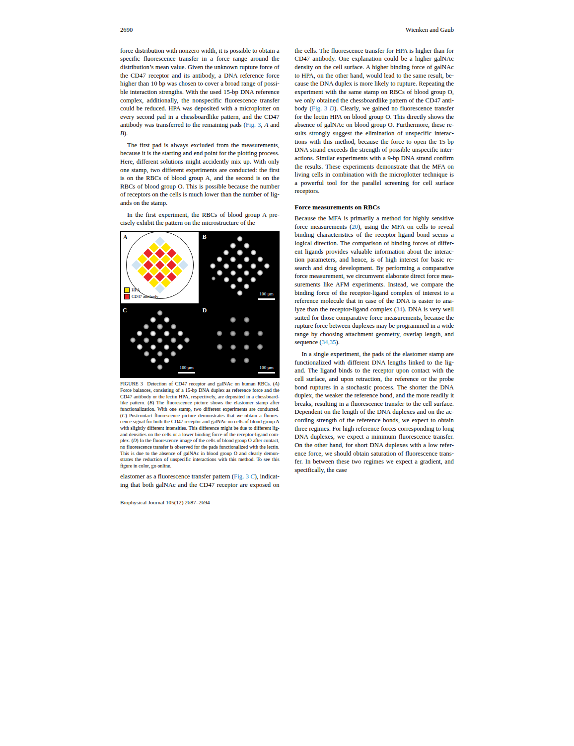2690 Wienken and Gaub
force distribution with nonzero width, it is possible to obtain a specific fluorescence transfer in a force range around the distribution’s mean value. Given the unknown rupture force of the CD47 receptor and its antibody, a DNA reference force higher than 10 bp was chosen to cover a broad range of possible interaction strengths. With the used 15-bp DNA reference complex, additionally, the nonspecific fluorescence transfer could be reduced. HPA was deposited with a microplotter on every second pad in a chessboardlike pattern, and the CD47 antibody was transferred to the remaining pads (Fig. 3, A and B).
The first pad is always excluded from the measurements, because it is the starting and end point for the plotting process. Here, different solutions might accidently mix up. With only one stamp, two different experiments are conducted: the first is on the RBCs of blood group A, and the second is on the RBCs of blood group O. This is possible because the number of receptors on the cells is much lower than the number of ligands on the stamp.
In the first experiment, the RBCs of blood group A precisely exhibit the pattern on the microstructure of the
A
HPA
CD47 antibody
B
100 µm
C
100 µm
D
100 µm
FIGURE 3 Detection of CD47 receptor and galNAc on human RBCs. (A) Force balances, consisting of a 15-bp DNA duplex as reference force and the CD47 antibody or the lectin HPA, respectively, are deposited in a chessboardlike pattern. (B) The fluorescence picture shows the elastomer stamp after functionalization. With one stamp, two different experiments are conducted. (C) Postcontact fluorescence picture demonstrates that we obtain a fluorescence signal for both the CD47 receptor and galNAc on cells of blood group A with slightly different intensities. This difference might be due to different ligand densities on the cells or a lower binding force of the receptor-ligand complex. (D) In the fluorescence image of the cells of blood group O after contact, no fluorescence transfer is observed for the pads functionalized with the lectin. This is due to the absence of galNAc in blood group O and clearly demonstrates the reduction of unspecific interactions with this method. To see this figure in color, go online.
elastomer as a fluorescence transfer pattern (Fig. 3 C), indicating that both galNAc and the CD47 receptor are exposed on the cells. The fluorescence transfer for HPA is higher than for CD47 antibody. One explanation could be a higher galNAc density on the cell surface. A higher binding force of galNAc to HPA, on the other hand, would lead to the same result, because the DNA duplex is more likely to rupture. Repeating the experiment with the same stamp on RBCs of blood group O, we only obtained the chessboardlike pattern of the CD47 antibody (Fig. 3 D). Clearly, we gained no fluorescence transfer for the lectin HPA on blood group O. This directly shows the absence of galNAc on blood group O. Furthermore, these results strongly suggest the elimination of unspecific interactions with this method, because the force to open the 15-bp DNA strand exceeds the strength of possible unspecific interactions. Similar experiments with a 9-bp DNA strand confirm the results. These experiments demonstrate that the MFA on living cells in combination with the microplotter technique is a powerful tool for the parallel screening for cell surface receptors.
Force measurements on RBCs
Because the MFA is primarily a method for highly sensitive force measurements (20), using the MFA on cells to reveal binding characteristics of the receptor-ligand bond seems a logical direction. The comparison of binding forces of different ligands provides valuable information about the interaction parameters, and hence, is of high interest for basic research and drug development. By performing a comparative force measurement, we circumvent elaborate direct force measurements like AFM experiments. Instead, we compare the binding force of the receptor-ligand complex of interest to a reference molecule that in case of the DNA is easier to analyze than the receptor-ligand complex (34). DNA is very well suited for those comparative force measurements, because the rupture force between duplexes may be programmed in a wide range by choosing attachment geometry, overlap length, and sequence (34,35).
In a single experiment, the pads of the elastomer stamp are functionalized with different DNA lengths linked to the ligand. The ligand binds to the receptor upon contact with the cell surface, and upon retraction, the reference or the probe bond ruptures in a stochastic process. The shorter the DNA duplex, the weaker the reference bond, and the more readily it breaks, resulting in a fluorescence transfer to the cell surface. Dependent on the length of the DNA duplexes and on the according strength of the reference bonds, we expect to obtain three regimes. For high reference forces corresponding to long DNA duplexes, we expect a minimum fluorescence transfer. On the other hand, for short DNA duplexes with a low reference force, we should obtain saturation of fluorescence transfer. In between these two regimes we expect a gradient, and specifically, the case
Biophysical Journal 105(12) 2687–2694